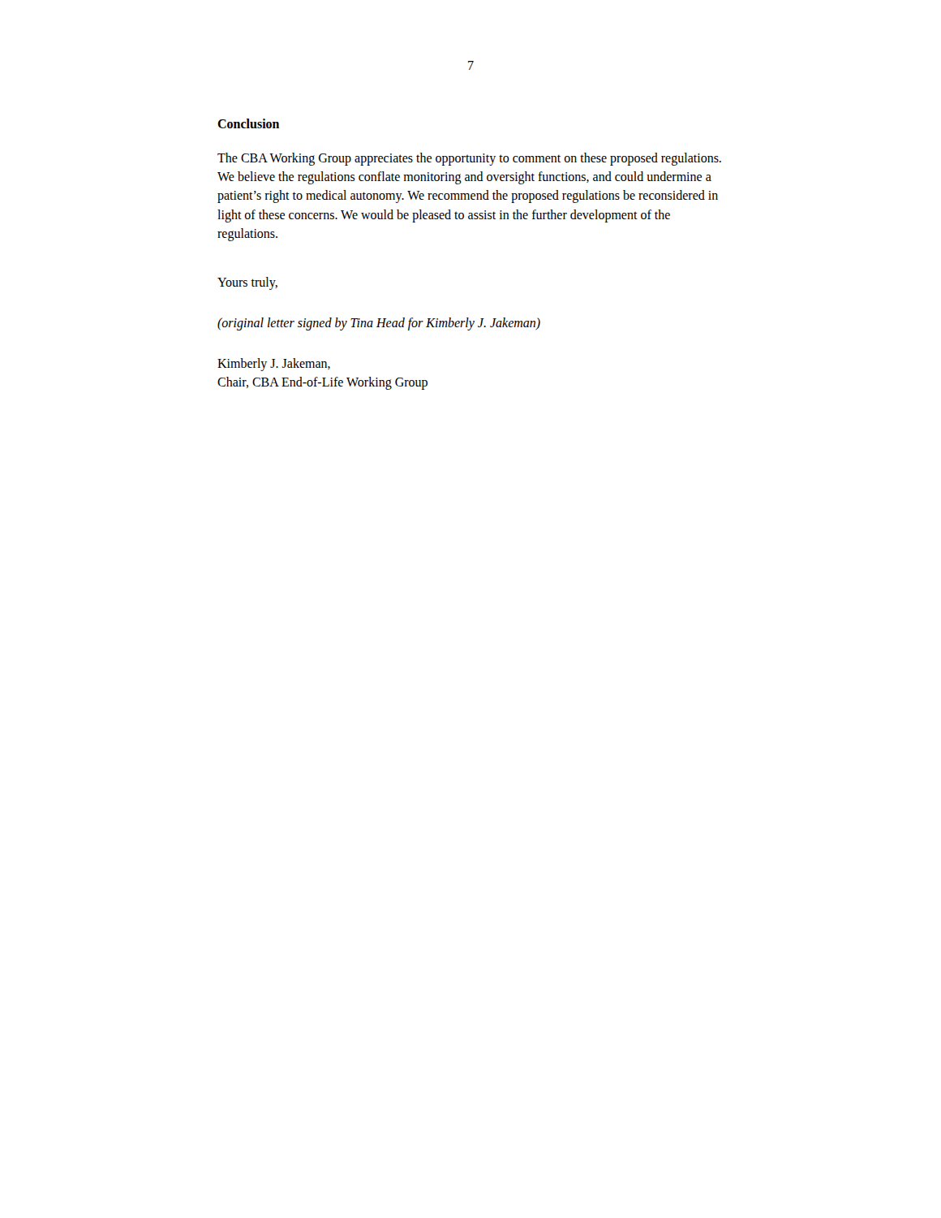7
Conclusion
The CBA Working Group appreciates the opportunity to comment on these proposed regulations. We believe the regulations conflate monitoring and oversight functions, and could undermine a patient’s right to medical autonomy. We recommend the proposed regulations be reconsidered in light of these concerns. We would be pleased to assist in the further development of the regulations.
Yours truly,
(original letter signed by Tina Head for Kimberly J. Jakeman)
Kimberly J. Jakeman,
Chair, CBA End-of-Life Working Group